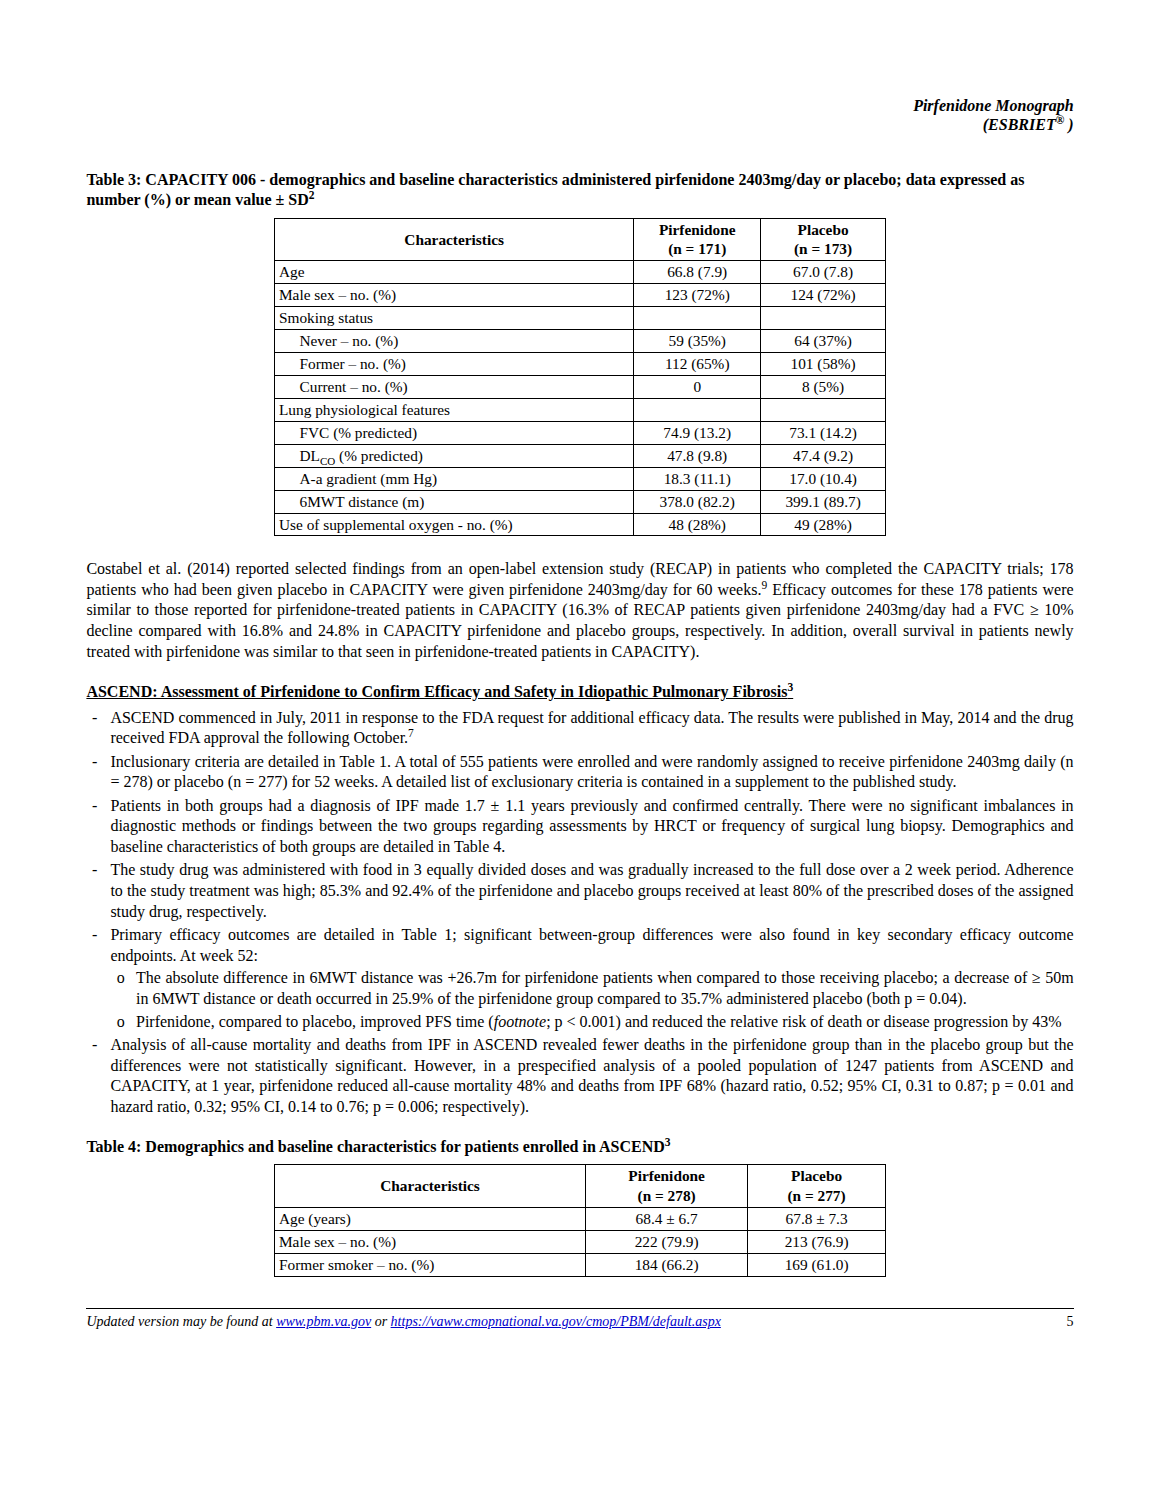Pirfenidone Monograph
(ESBRIET® )
Table 3: CAPACITY 006 - demographics and baseline characteristics administered pirfenidone 2403mg/day or placebo; data expressed as number (%) or mean value ± SD2
| Characteristics | Pirfenidone (n = 171) | Placebo (n = 173) |
| --- | --- | --- |
| Age | 66.8 (7.9) | 67.0 (7.8) |
| Male sex – no. (%) | 123 (72%) | 124 (72%) |
| Smoking status | | |
| Never – no. (%) | 59 (35%) | 64 (37%) |
| Former – no. (%) | 112 (65%) | 101 (58%) |
| Current – no. (%) | 0 | 8 (5%) |
| Lung physiological features | | |
| FVC (% predicted) | 74.9 (13.2) | 73.1 (14.2) |
| DL CO (% predicted) | 47.8 (9.8) | 47.4 (9.2) |
| A-a gradient (mm Hg) | 18.3 (11.1) | 17.0 (10.4) |
| 6MWT distance (m) | 378.0 (82.2) | 399.1 (89.7) |
| Use of supplemental oxygen - no. (%) | 48 (28%) | 49 (28%) |
Costabel et al. (2014) reported selected findings from an open-label extension study (RECAP) in patients who completed the CAPACITY trials; 178 patients who had been given placebo in CAPACITY were given pirfenidone 2403mg/day for 60 weeks.9 Efficacy outcomes for these 178 patients were similar to those reported for pirfenidone-treated patients in CAPACITY (16.3% of RECAP patients given pirfenidone 2403mg/day had a FVC ≥ 10% decline compared with 16.8% and 24.8% in CAPACITY pirfenidone and placebo groups, respectively. In addition, overall survival in patients newly treated with pirfenidone was similar to that seen in pirfenidone-treated patients in CAPACITY).
ASCEND: Assessment of Pirfenidone to Confirm Efficacy and Safety in Idiopathic Pulmonary Fibrosis3
ASCEND commenced in July, 2011 in response to the FDA request for additional efficacy data. The results were published in May, 2014 and the drug received FDA approval the following October.7
Inclusionary criteria are detailed in Table 1. A total of 555 patients were enrolled and were randomly assigned to receive pirfenidone 2403mg daily (n = 278) or placebo (n = 277) for 52 weeks. A detailed list of exclusionary criteria is contained in a supplement to the published study.
Patients in both groups had a diagnosis of IPF made 1.7 ± 1.1 years previously and confirmed centrally. There were no significant imbalances in diagnostic methods or findings between the two groups regarding assessments by HRCT or frequency of surgical lung biopsy. Demographics and baseline characteristics of both groups are detailed in Table 4.
The study drug was administered with food in 3 equally divided doses and was gradually increased to the full dose over a 2 week period. Adherence to the study treatment was high; 85.3% and 92.4% of the pirfenidone and placebo groups received at least 80% of the prescribed doses of the assigned study drug, respectively.
Primary efficacy outcomes are detailed in Table 1; significant between-group differences were also found in key secondary efficacy outcome endpoints. At week 52:
The absolute difference in 6MWT distance was +26.7m for pirfenidone patients when compared to those receiving placebo; a decrease of ≥ 50m in 6MWT distance or death occurred in 25.9% of the pirfenidone group compared to 35.7% administered placebo (both p = 0.04).
Pirfenidone, compared to placebo, improved PFS time (footnote; p < 0.001) and reduced the relative risk of death or disease progression by 43%
Analysis of all-cause mortality and deaths from IPF in ASCEND revealed fewer deaths in the pirfenidone group than in the placebo group but the differences were not statistically significant. However, in a prespecified analysis of a pooled population of 1247 patients from ASCEND and CAPACITY, at 1 year, pirfenidone reduced all-cause mortality 48% and deaths from IPF 68% (hazard ratio, 0.52; 95% CI, 0.31 to 0.87; p = 0.01 and hazard ratio, 0.32; 95% CI, 0.14 to 0.76; p = 0.006; respectively).
Table 4: Demographics and baseline characteristics for patients enrolled in ASCEND3
| Characteristics | Pirfenidone (n = 278) | Placebo (n = 277) |
| --- | --- | --- |
| Age (years) | 68.4 ± 6.7 | 67.8 ± 7.3 |
| Male sex – no. (%) | 222 (79.9) | 213 (76.9) |
| Former smoker – no. (%) | 184 (66.2) | 169 (61.0) |
Updated version may be found at www.pbm.va.gov or https://vaww.cmopnational.va.gov/cmop/PBM/default.aspx 5